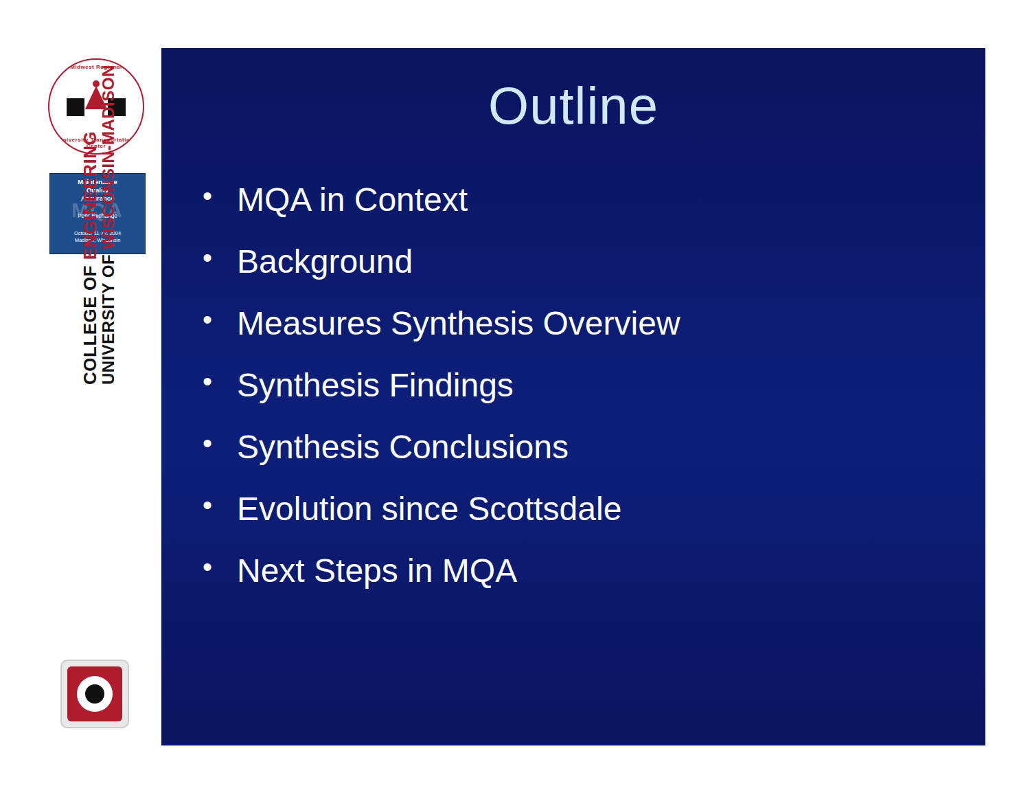Midwest Regional
University Transportation Center
Maintenance
Quality
Assurance
MQA
Peer Exchange
October 11-13, 2004
Madison, Wisconsin
COLLEGE OF ENGINEERING
UNIVERSITY OF WISCONSIN-MADISON
Outline
MQA in Context
Background
Measures Synthesis Overview
Synthesis Findings
Synthesis Conclusions
Evolution since Scottsdale
Next Steps in MQA